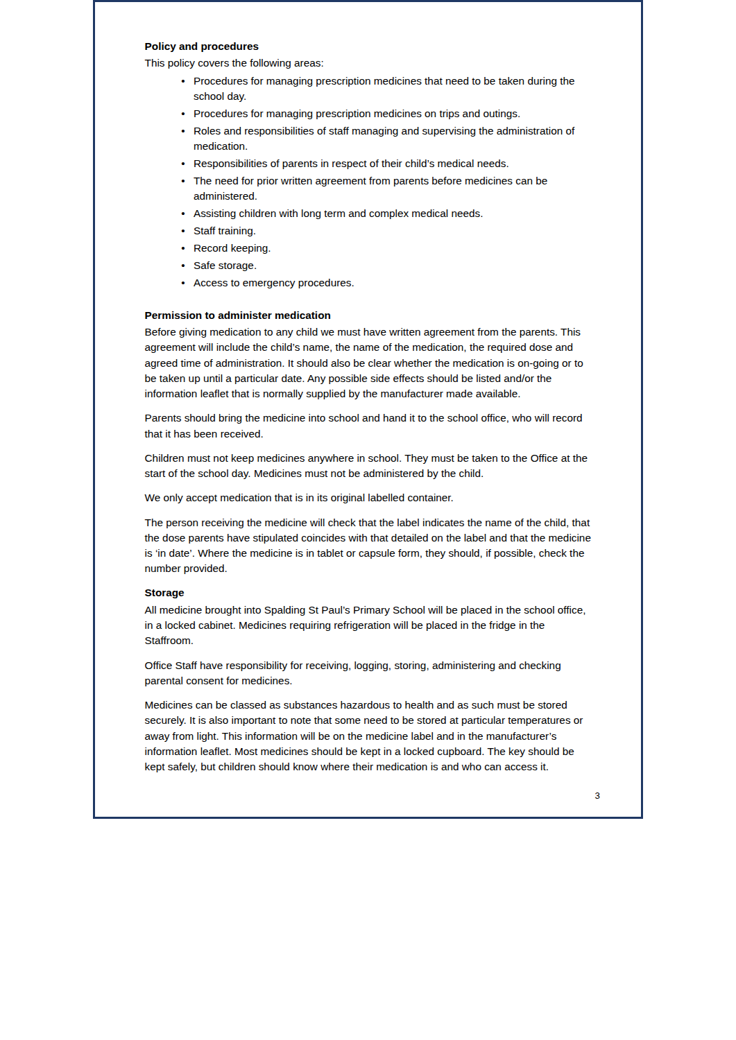Policy and procedures
This policy covers the following areas:
Procedures for managing prescription medicines that need to be taken during the school day.
Procedures for managing prescription medicines on trips and outings.
Roles and responsibilities of staff managing and supervising the administration of medication.
Responsibilities of parents in respect of their child’s medical needs.
The need for prior written agreement from parents before medicines can be administered.
Assisting children with long term and complex medical needs.
Staff training.
Record keeping.
Safe storage.
Access to emergency procedures.
Permission to administer medication
Before giving medication to any child we must have written agreement from the parents. This agreement will include the child’s name, the name of the medication, the required dose and agreed time of administration. It should also be clear whether the medication is on-going or to be taken up until a particular date. Any possible side effects should be listed and/or the information leaflet that is normally supplied by the manufacturer made available.
Parents should bring the medicine into school and hand it to the school office, who will record that it has been received.
Children must not keep medicines anywhere in school. They must be taken to the Office at the start of the school day. Medicines must not be administered by the child.
We only accept medication that is in its original labelled container.
The person receiving the medicine will check that the label indicates the name of the child, that the dose parents have stipulated coincides with that detailed on the label and that the medicine is ‘in date’. Where the medicine is in tablet or capsule form, they should, if possible, check the number provided.
Storage
All medicine brought into Spalding St Paul’s Primary School will be placed in the school office, in a locked cabinet. Medicines requiring refrigeration will be placed in the fridge in the Staffroom.
Office Staff have responsibility for receiving, logging, storing, administering and checking parental consent for medicines.
Medicines can be classed as substances hazardous to health and as such must be stored securely. It is also important to note that some need to be stored at particular temperatures or away from light. This information will be on the medicine label and in the manufacturer’s information leaflet. Most medicines should be kept in a locked cupboard. The key should be kept safely, but children should know where their medication is and who can access it.
3